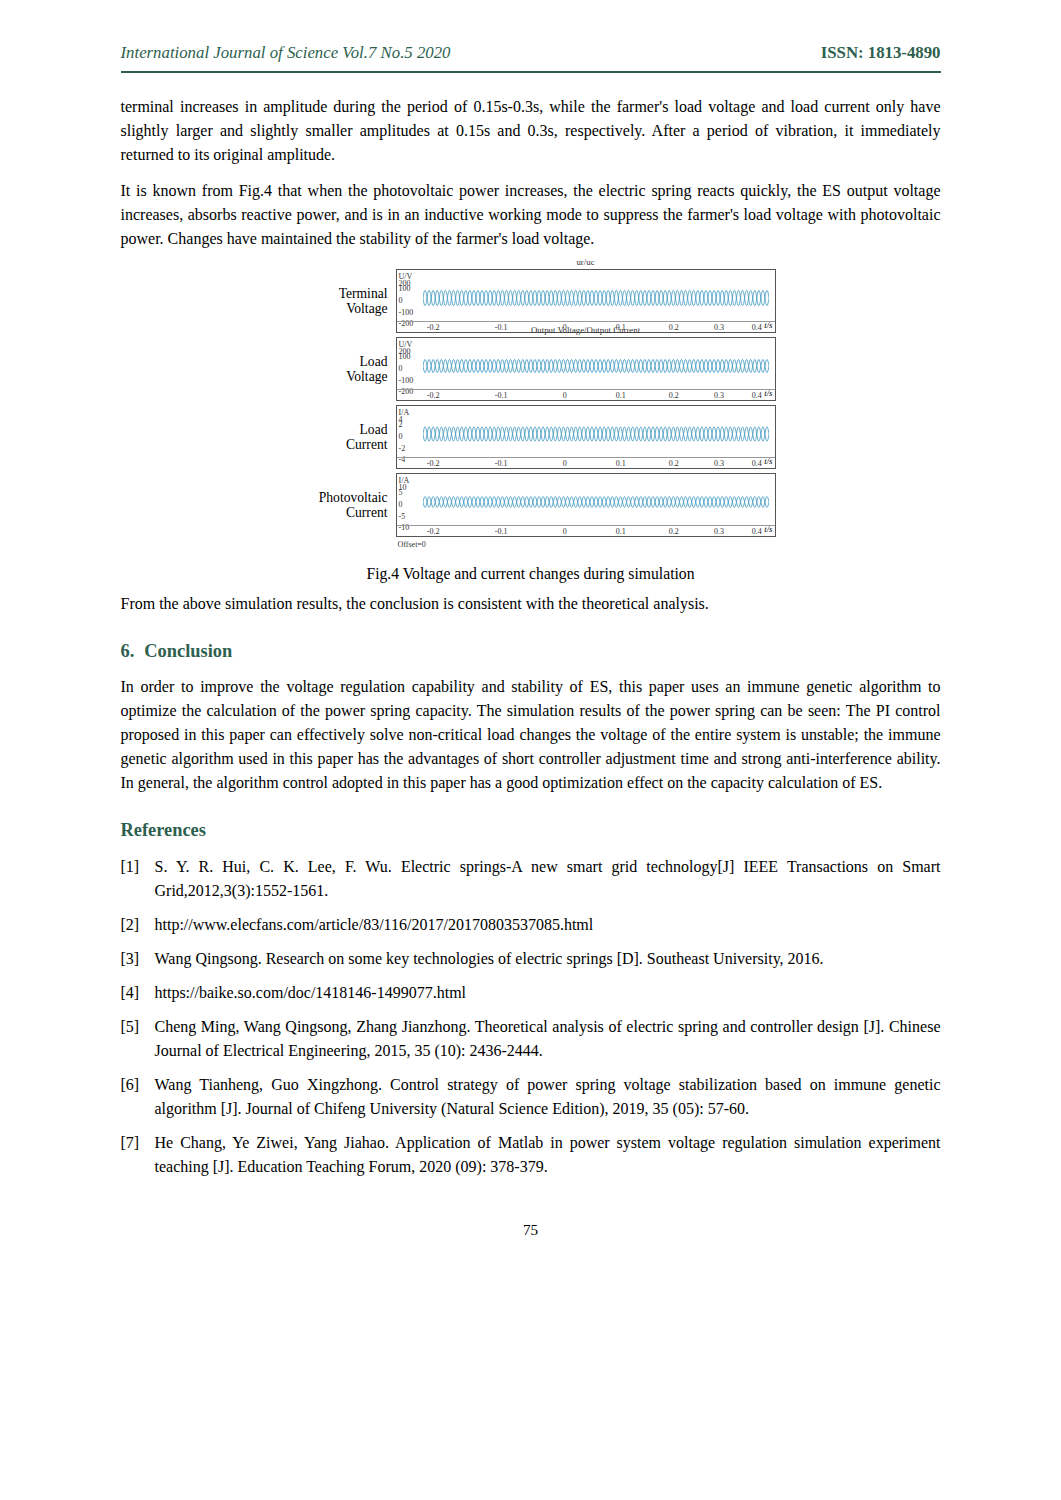International Journal of Science Vol.7 No.5 2020
ISSN: 1813-4890
terminal increases in amplitude during the period of 0.15s-0.3s, while the farmer's load voltage and load current only have slightly larger and slightly smaller amplitudes at 0.15s and 0.3s, respectively. After a period of vibration, it immediately returned to its original amplitude.
It is known from Fig.4 that when the photovoltaic power increases, the electric spring reacts quickly, the ES output voltage increases, absorbs reactive power, and is in an inductive working mode to suppress the farmer's load voltage with photovoltaic power. Changes have maintained the stability of the farmer's load voltage.
Terminal
Voltage
ur/uc U/V 200 100
0
-100 -200
-0.2 -0.1 0 0.1 0.2 0.3 0.4
t/s
Load
Voltage
Output Voltage/Output Current U/V 200 100
0
-100 -200
-0.2 -0.1 0 0.1 0.2 0.3 0.4
t/s
Load
Current
I/A 4 2
0
-2 -4
-0.2 -0.1 0 0.1 0.2 0.3 0.4
t/s
Photovoltaic
Current
I/A 10 5
0
-5 -10
-0.2 -0.1 0 0.1 0.2 0.3 0.4
t/s
Offset=0
Fig.4 Voltage and current changes during simulation
From the above simulation results, the conclusion is consistent with the theoretical analysis.
6. Conclusion
In order to improve the voltage regulation capability and stability of ES, this paper uses an immune genetic algorithm to optimize the calculation of the power spring capacity. The simulation results of the power spring can be seen: The PI control proposed in this paper can effectively solve non-critical load changes the voltage of the entire system is unstable; the immune genetic algorithm used in this paper has the advantages of short controller adjustment time and strong anti-interference ability. In general, the algorithm control adopted in this paper has a good optimization effect on the capacity calculation of ES.
References
[1] S. Y. R. Hui, C. K. Lee, F. Wu. Electric springs-A new smart grid technology[J] IEEE Transactions on Smart Grid,2012,3(3):1552-1561.
[2] http://www.elecfans.com/article/83/116/2017/20170803537085.html
[3] Wang Qingsong. Research on some key technologies of electric springs [D]. Southeast University, 2016.
[4] https://baike.so.com/doc/1418146-1499077.html
[5] Cheng Ming, Wang Qingsong, Zhang Jianzhong. Theoretical analysis of electric spring and controller design [J]. Chinese Journal of Electrical Engineering, 2015, 35 (10): 2436-2444.
[6] Wang Tianheng, Guo Xingzhong. Control strategy of power spring voltage stabilization based on immune genetic algorithm [J]. Journal of Chifeng University (Natural Science Edition), 2019, 35 (05): 57-60.
[7] He Chang, Ye Ziwei, Yang Jiahao. Application of Matlab in power system voltage regulation simulation experiment teaching [J]. Education Teaching Forum, 2020 (09): 378-379.
75